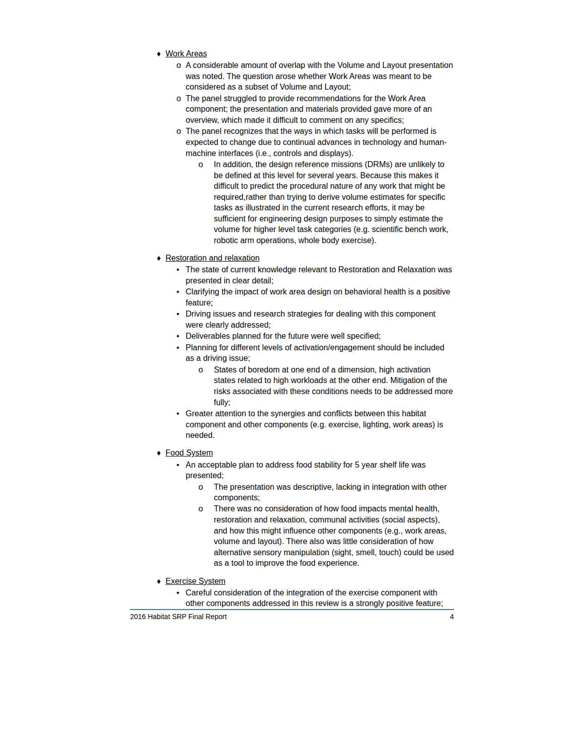♦ Work Areas
o A considerable amount of overlap with the Volume and Layout presentation was noted. The question arose whether Work Areas was meant to be considered as a subset of Volume and Layout;
o The panel struggled to provide recommendations for the Work Area component; the presentation and materials provided gave more of an overview, which made it difficult to comment on any specifics;
o The panel recognizes that the ways in which tasks will be performed is expected to change due to continual advances in technology and human-machine interfaces (i.e., controls and displays).
o In addition, the design reference missions (DRMs) are unlikely to be defined at this level for several years. Because this makes it difficult to predict the procedural nature of any work that might be required,rather than trying to derive volume estimates for specific tasks as illustrated in the current research efforts, it may be sufficient for engineering design purposes to simply estimate the volume for higher level task categories (e.g. scientific bench work, robotic arm operations, whole body exercise).
♦ Restoration and relaxation
•The state of current knowledge relevant to Restoration and Relaxation was presented in clear detail;
•Clarifying the impact of work area design on behavioral health is a positive feature;
•Driving issues and research strategies for dealing with this component were clearly addressed;
•Deliverables planned for the future were well specified;
•Planning for different levels of activation/engagement should be included as a driving issue;
o States of boredom at one end of a dimension, high activation states related to high workloads at the other end. Mitigation of the risks associated with these conditions needs to be addressed more fully;
•Greater attention to the synergies and conflicts between this habitat component and other components (e.g. exercise, lighting, work areas) is needed.
♦ Food System
•An acceptable plan to address food stability for 5 year shelf life was presented;
o The presentation was descriptive, lacking in integration with other components;
o There was no consideration of how food impacts mental health, restoration and relaxation, communal activities (social aspects), and how this might influence other components (e.g., work areas, volume and layout). There also was little consideration of how alternative sensory manipulation (sight, smell, touch) could be used as a tool to improve the food experience.
♦ Exercise System
•Careful consideration of the integration of the exercise component with other components addressed in this review is a strongly positive feature;
2016 Habitat SRP Final Report 4